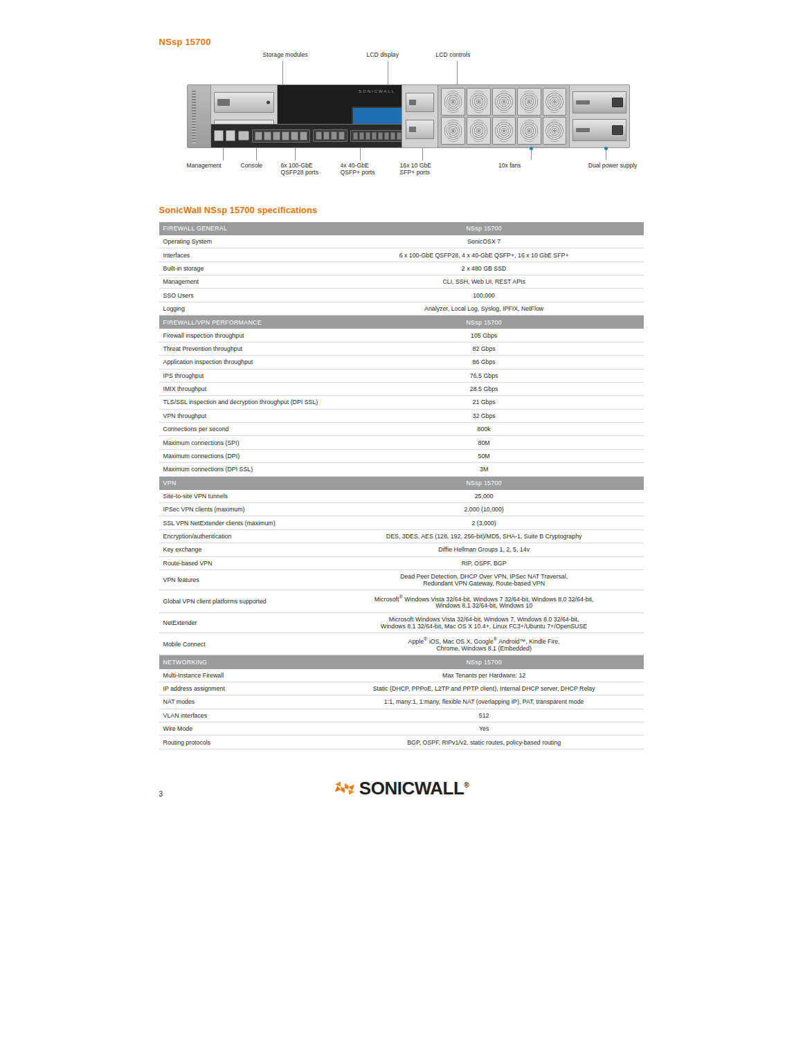NSsp 15700
Storage modules
LCD display
LCD controls
SONICWALL
Management
Console
6x 100-GbE
QSFP28 ports
4x 40-GbE
QSFP+ ports
16x 10 GbE
SFP+ ports
10x fans
Dual power supply
SonicWall NSsp 15700 specifications
| FIREWALL GENERAL | NSsp 15700 |
| Operating System | SonicOSX 7 |
| Interfaces | 6 x 100-GbE QSFP28, 4 x 40-GbE QSFP+, 16 x 10 GbE SFP+ |
| Built-in storage | 2 x 480 GB SSD |
| Management | CLI, SSH, Web UI, REST APIs |
| SSO Users | 100,000 |
| Logging | Analyzer, Local Log, Syslog, IPFIX, NetFlow |
| FIREWALL/VPN PERFORMANCE | NSsp 15700 |
| Firewall inspection throughput | 105 Gbps |
| Threat Prevention throughput | 82 Gbps |
| Application inspection throughput | 86 Gbps |
| IPS throughput | 76.5 Gbps |
| IMIX throughput | 28.5 Gbps |
| TLS/SSL inspection and decryption throughput (DPI SSL) | 21 Gbps |
| VPN throughput | 32 Gbps |
| Connections per second | 800k |
| Maximum connections (SPI) | 80M |
| Maximum connections (DPI) | 50M |
| Maximum connections (DPI SSL) | 3M |
| VPN | NSsp 15700 |
| Site-to-site VPN tunnels | 25,000 |
| IPSec VPN clients (maximum) | 2,000 (10,000) |
| SSL VPN NetExtender clients (maximum) | 2 (3,000) |
| Encryption/authentication | DES, 3DES, AES (128, 192, 256-bit)/MD5, SHA-1, Suite B Cryptography |
| Key exchange | Diffie Hellman Groups 1, 2, 5, 14v |
| Route-based VPN | RIP, OSPF, BGP |
| VPN features | Dead Peer Detection, DHCP Over VPN, IPSec NAT Traversal, Redundant VPN Gateway, Route-based VPN |
| Global VPN client platforms supported | Microsoft ® Windows Vista 32/64-bit, Windows 7 32/64-bit, Windows 8.0 32/64-bit, Windows 8.1 32/64-bit, Windows 10 |
| NetExtender | Microsoft Windows Vista 32/64-bit, Windows 7, Windows 8.0 32/64-bit, Windows 8.1 32/64-bit, Mac OS X 10.4+, Linux FC3+/Ubuntu 7+/OpenSUSE |
| Mobile Connect | Apple ® iOS, Mac OS X, Google ® Android™, Kindle Fire, Chrome, Windows 8.1 (Embedded) |
| NETWORKING | NSsp 15700 |
| Multi-Instance Firewall | Max Tenants per Hardware: 12 |
| IP address assignment | Static (DHCP, PPPoE, L2TP and PPTP client), Internal DHCP server, DHCP Relay |
| NAT modes | 1:1, many:1, 1:many, flexible NAT (overlapping IP), PAT, transparent mode |
| VLAN interfaces | 512 |
| Wire Mode | Yes |
| Routing protocols | BGP, OSPF, RIPv1/v2, static routes, policy-based routing |
3
SONICWALL®